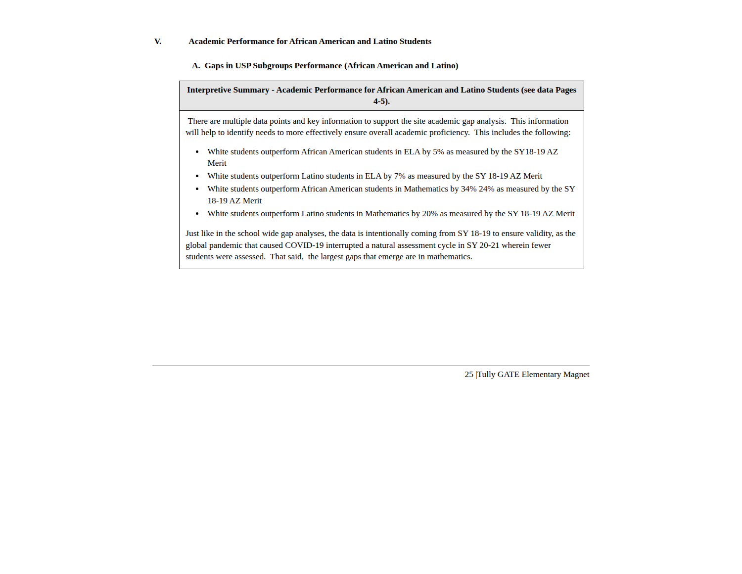V. Academic Performance for African American and Latino Students
A. Gaps in USP Subgroups Performance (African American and Latino)
| Interpretive Summary - Academic Performance for African American and Latino Students (see data Pages 4-5). |
| --- |
| There are multiple data points and key information to support the site academic gap analysis. This information will help to identify needs to more effectively ensure overall academic proficiency. This includes the following: White students outperform African American students in ELA by 5% as measured by the SY18-19 AZ Merit White students outperform Latino students in ELA by 7% as measured by the SY 18-19 AZ Merit White students outperform African American students in Mathematics by 34% 24% as measured by the SY 18-19 AZ Merit White students outperform Latino students in Mathematics by 20% as measured by the SY 18-19 AZ Merit Just like in the school wide gap analyses, the data is intentionally coming from SY 18-19 to ensure validity, as the global pandemic that caused COVID-19 interrupted a natural assessment cycle in SY 20-21 wherein fewer students were assessed. That said, the largest gaps that emerge are in mathematics. |
25 |Tully GATE Elementary Magnet